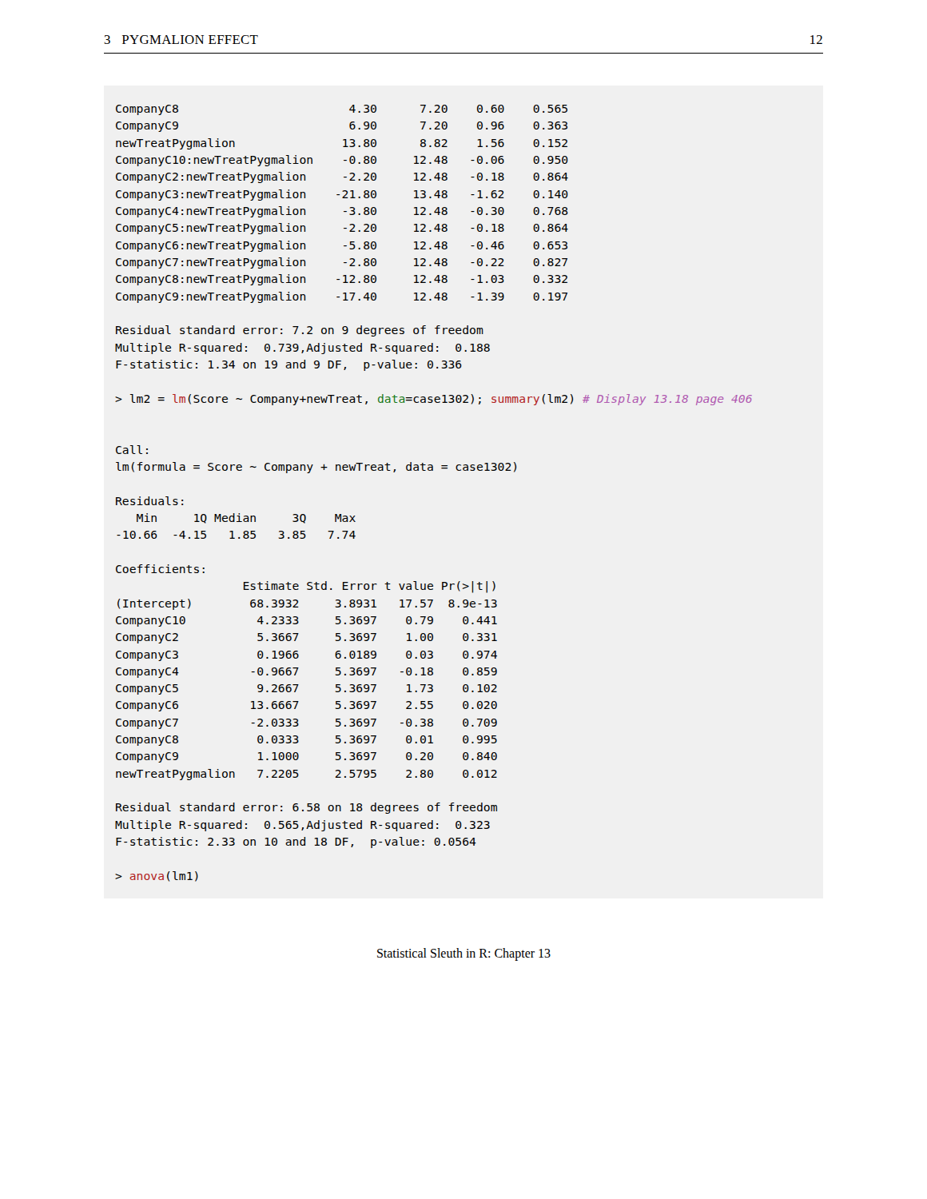3 PYGMALION EFFECT 12
CompanyC8                        4.30      7.20    0.60    0.565
CompanyC9                        6.90      7.20    0.96    0.363
newTreatPygmalion               13.80      8.82    1.56    0.152
CompanyC10:newTreatPygmalion    -0.80     12.48   -0.06    0.950
CompanyC2:newTreatPygmalion     -2.20     12.48   -0.18    0.864
CompanyC3:newTreatPygmalion    -21.80     13.48   -1.62    0.140
CompanyC4:newTreatPygmalion     -3.80     12.48   -0.30    0.768
CompanyC5:newTreatPygmalion     -2.20     12.48   -0.18    0.864
CompanyC6:newTreatPygmalion     -5.80     12.48   -0.46    0.653
CompanyC7:newTreatPygmalion     -2.80     12.48   -0.22    0.827
CompanyC8:newTreatPygmalion    -12.80     12.48   -1.03    0.332
CompanyC9:newTreatPygmalion    -17.40     12.48   -1.39    0.197

Residual standard error: 7.2 on 9 degrees of freedom
Multiple R-squared:  0.739,Adjusted R-squared:  0.188
F-statistic: 1.34 on 19 and 9 DF,  p-value: 0.336

> lm2 = lm(Score ~ Company+newTreat, data=case1302); summary(lm2) # Display 13.18 page 406


Call:
lm(formula = Score ~ Company + newTreat, data = case1302)

Residuals:
   Min     1Q Median     3Q    Max
-10.66  -4.15   1.85   3.85   7.74

Coefficients:
                  Estimate Std. Error t value Pr(>|t|)
(Intercept)        68.3932     3.8931   17.57  8.9e-13
CompanyC10          4.2333     5.3697    0.79    0.441
CompanyC2           5.3667     5.3697    1.00    0.331
CompanyC3           0.1966     6.0189    0.03    0.974
CompanyC4          -0.9667     5.3697   -0.18    0.859
CompanyC5           9.2667     5.3697    1.73    0.102
CompanyC6          13.6667     5.3697    2.55    0.020
CompanyC7          -2.0333     5.3697   -0.38    0.709
CompanyC8           0.0333     5.3697    0.01    0.995
CompanyC9           1.1000     5.3697    0.20    0.840
newTreatPygmalion   7.2205     2.5795    2.80    0.012

Residual standard error: 6.58 on 18 degrees of freedom
Multiple R-squared:  0.565,Adjusted R-squared:  0.323
F-statistic: 2.33 on 10 and 18 DF,  p-value: 0.0564

> anova(lm1)
Statistical Sleuth in R: Chapter 13